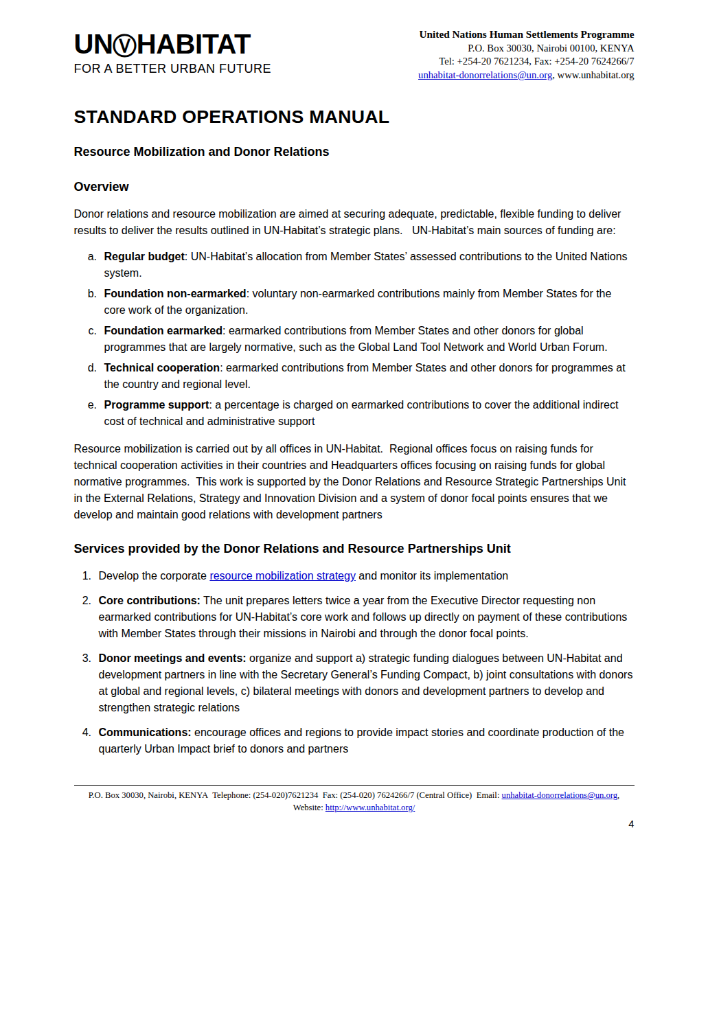UNⓋHABITAT
FOR A BETTER URBAN FUTURE
United Nations Human Settlements Programme
P.O. Box 30030, Nairobi 00100, KENYA
Tel: +254-20 7621234, Fax: +254-20 7624266/7
unhabitat-donorrelations@un.org, www.unhabitat.org
STANDARD OPERATIONS MANUAL
Resource Mobilization and Donor Relations
Overview
Donor relations and resource mobilization are aimed at securing adequate, predictable, flexible funding to deliver results to deliver the results outlined in UN-Habitat’s strategic plans. UN-Habitat’s main sources of funding are:
Regular budget: UN-Habitat’s allocation from Member States’ assessed contributions to the United Nations system.
Foundation non-earmarked: voluntary non-earmarked contributions mainly from Member States for the core work of the organization.
Foundation earmarked: earmarked contributions from Member States and other donors for global programmes that are largely normative, such as the Global Land Tool Network and World Urban Forum.
Technical cooperation: earmarked contributions from Member States and other donors for programmes at the country and regional level.
Programme support: a percentage is charged on earmarked contributions to cover the additional indirect cost of technical and administrative support
Resource mobilization is carried out by all offices in UN-Habitat. Regional offices focus on raising funds for technical cooperation activities in their countries and Headquarters offices focusing on raising funds for global normative programmes. This work is supported by the Donor Relations and Resource Strategic Partnerships Unit in the External Relations, Strategy and Innovation Division and a system of donor focal points ensures that we develop and maintain good relations with development partners
Services provided by the Donor Relations and Resource Partnerships Unit
Develop the corporate resource mobilization strategy and monitor its implementation
Core contributions: The unit prepares letters twice a year from the Executive Director requesting non earmarked contributions for UN-Habitat’s core work and follows up directly on payment of these contributions with Member States through their missions in Nairobi and through the donor focal points.
Donor meetings and events: organize and support a) strategic funding dialogues between UN-Habitat and development partners in line with the Secretary General’s Funding Compact, b) joint consultations with donors at global and regional levels, c) bilateral meetings with donors and development partners to develop and strengthen strategic relations
Communications: encourage offices and regions to provide impact stories and coordinate production of the quarterly Urban Impact brief to donors and partners
P.O. Box 30030, Nairobi, KENYA Telephone: (254-020)7621234 Fax: (254-020) 7624266/7 (Central Office) Email: unhabitat-donorrelations@un.org, Website: http://www.unhabitat.org/
4